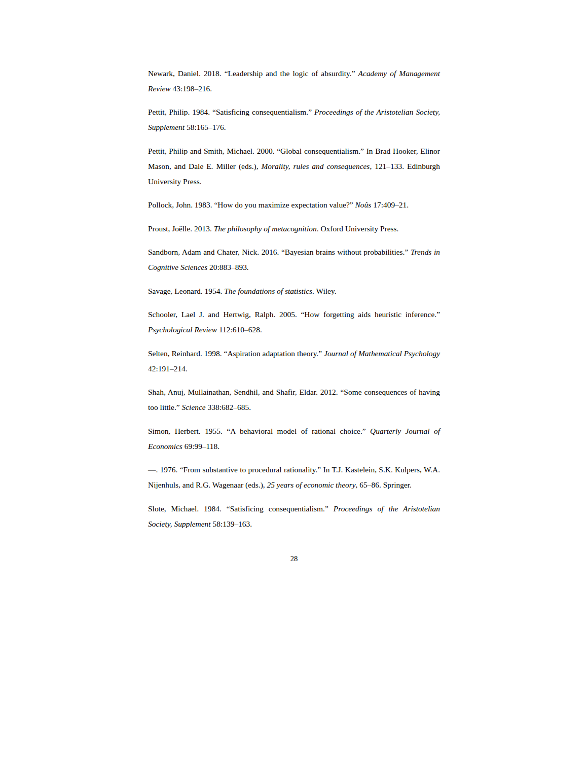Newark, Daniel. 2018. “Leadership and the logic of absurdity.” Academy of Management Review 43:198–216.
Pettit, Philip. 1984. “Satisficing consequentialism.” Proceedings of the Aristotelian Society, Supplement 58:165–176.
Pettit, Philip and Smith, Michael. 2000. “Global consequentialism.” In Brad Hooker, Elinor Mason, and Dale E. Miller (eds.), Morality, rules and consequences, 121–133. Edinburgh University Press.
Pollock, John. 1983. “How do you maximize expectation value?” Noûs 17:409–21.
Proust, Joëlle. 2013. The philosophy of metacognition. Oxford University Press.
Sandborn, Adam and Chater, Nick. 2016. “Bayesian brains without probabilities.” Trends in Cognitive Sciences 20:883–893.
Savage, Leonard. 1954. The foundations of statistics. Wiley.
Schooler, Lael J. and Hertwig, Ralph. 2005. “How forgetting aids heuristic inference.” Psychological Review 112:610–628.
Selten, Reinhard. 1998. “Aspiration adaptation theory.” Journal of Mathematical Psychology 42:191–214.
Shah, Anuj, Mullainathan, Sendhil, and Shafir, Eldar. 2012. “Some consequences of having too little.” Science 338:682–685.
Simon, Herbert. 1955. “A behavioral model of rational choice.” Quarterly Journal of Economics 69:99–118.
—. 1976. “From substantive to procedural rationality.” In T.J. Kastelein, S.K. Kulpers, W.A. Nijenhuls, and R.G. Wagenaar (eds.), 25 years of economic theory, 65–86. Springer.
Slote, Michael. 1984. “Satisficing consequentialism.” Proceedings of the Aristotelian Society, Supplement 58:139–163.
28